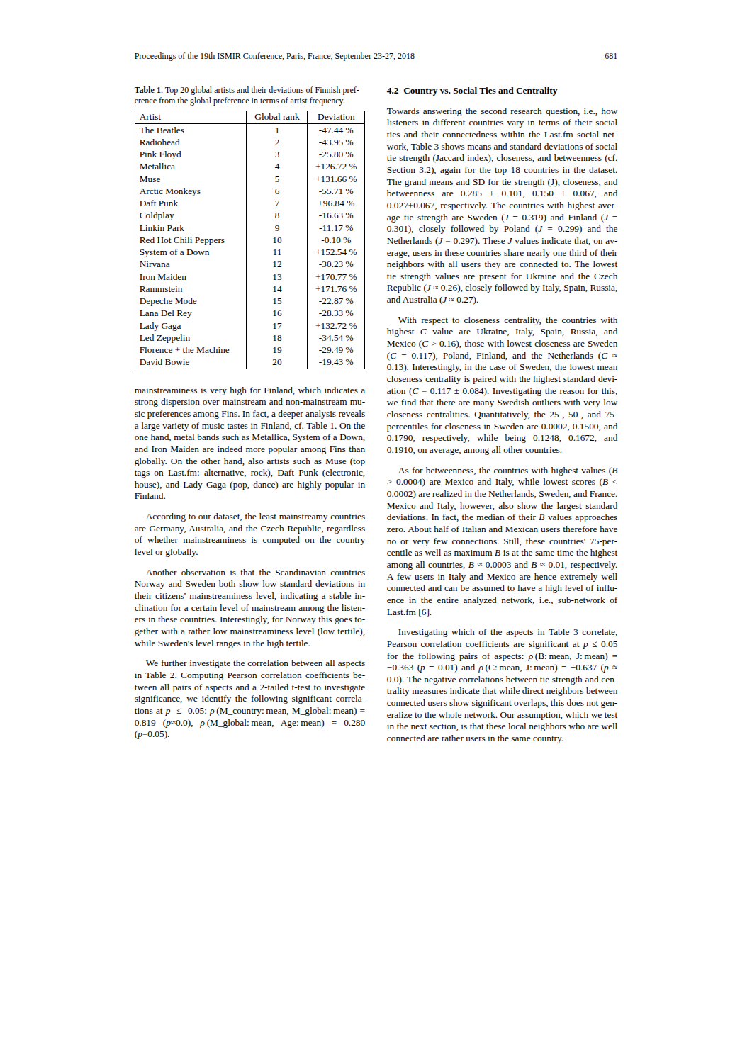Proceedings of the 19th ISMIR Conference, Paris, France, September 23-27, 2018 681
Table 1. Top 20 global artists and their deviations of Finnish preference from the global preference in terms of artist frequency.
| Artist | Global rank | Deviation |
| --- | --- | --- |
| The Beatles | 1 | -47.44 % |
| Radiohead | 2 | -43.95 % |
| Pink Floyd | 3 | -25.80 % |
| Metallica | 4 | +126.72 % |
| Muse | 5 | +131.66 % |
| Arctic Monkeys | 6 | -55.71 % |
| Daft Punk | 7 | +96.84 % |
| Coldplay | 8 | -16.63 % |
| Linkin Park | 9 | -11.17 % |
| Red Hot Chili Peppers | 10 | -0.10 % |
| System of a Down | 11 | +152.54 % |
| Nirvana | 12 | -30.23 % |
| Iron Maiden | 13 | +170.77 % |
| Rammstein | 14 | +171.76 % |
| Depeche Mode | 15 | -22.87 % |
| Lana Del Rey | 16 | -28.33 % |
| Lady Gaga | 17 | +132.72 % |
| Led Zeppelin | 18 | -34.54 % |
| Florence + the Machine | 19 | -29.49 % |
| David Bowie | 20 | -19.43 % |
mainstreaminess is very high for Finland, which indicates a strong dispersion over mainstream and non-mainstream music preferences among Fins. In fact, a deeper analysis reveals a large variety of music tastes in Finland, cf. Table 1. On the one hand, metal bands such as Metallica, System of a Down, and Iron Maiden are indeed more popular among Fins than globally. On the other hand, also artists such as Muse (top tags on Last.fm: alternative, rock), Daft Punk (electronic, house), and Lady Gaga (pop, dance) are highly popular in Finland.
According to our dataset, the least mainstreamy countries are Germany, Australia, and the Czech Republic, regardless of whether mainstreaminess is computed on the country level or globally.
Another observation is that the Scandinavian countries Norway and Sweden both show low standard deviations in their citizens' mainstreaminess level, indicating a stable inclination for a certain level of mainstream among the listeners in these countries. Interestingly, for Norway this goes together with a rather low mainstreaminess level (low tertile), while Sweden's level ranges in the high tertile.
We further investigate the correlation between all aspects in Table 2. Computing Pearson correlation coefficients between all pairs of aspects and a 2-tailed t-test to investigate significance, we identify the following significant correlations at p ≤ 0.05: ρ (M_country: mean, M_global: mean) = 0.819 (p≈0.0), ρ (M_global: mean, Age: mean) = 0.280 (p=0.05).
4.2 Country vs. Social Ties and Centrality
Towards answering the second research question, i.e., how listeners in different countries vary in terms of their social ties and their connectedness within the Last.fm social network, Table 3 shows means and standard deviations of social tie strength (Jaccard index), closeness, and betweenness (cf. Section 3.2), again for the top 18 countries in the dataset. The grand means and SD for tie strength (J), closeness, and betweenness are 0.285 ± 0.101, 0.150 ± 0.067, and 0.027±0.067, respectively. The countries with highest average tie strength are Sweden (J = 0.319) and Finland (J = 0.301), closely followed by Poland (J = 0.299) and the Netherlands (J = 0.297). These J values indicate that, on average, users in these countries share nearly one third of their neighbors with all users they are connected to. The lowest tie strength values are present for Ukraine and the Czech Republic (J ≈ 0.26), closely followed by Italy, Spain, Russia, and Australia (J ≈ 0.27).
With respect to closeness centrality, the countries with highest C value are Ukraine, Italy, Spain, Russia, and Mexico (C > 0.16), those with lowest closeness are Sweden (C = 0.117), Poland, Finland, and the Netherlands (C ≈ 0.13). Interestingly, in the case of Sweden, the lowest mean closeness centrality is paired with the highest standard deviation (C = 0.117 ± 0.084). Investigating the reason for this, we find that there are many Swedish outliers with very low closeness centralities. Quantitatively, the 25-, 50-, and 75-percentiles for closeness in Sweden are 0.0002, 0.1500, and 0.1790, respectively, while being 0.1248, 0.1672, and 0.1910, on average, among all other countries.
As for betweenness, the countries with highest values (B > 0.0004) are Mexico and Italy, while lowest scores (B < 0.0002) are realized in the Netherlands, Sweden, and France. Mexico and Italy, however, also show the largest standard deviations. In fact, the median of their B values approaches zero. About half of Italian and Mexican users therefore have no or very few connections. Still, these countries' 75-percentile as well as maximum B is at the same time the highest among all countries, B ≈ 0.0003 and B ≈ 0.01, respectively. A few users in Italy and Mexico are hence extremely well connected and can be assumed to have a high level of influence in the entire analyzed network, i.e., sub-network of Last.fm [6].
Investigating which of the aspects in Table 3 correlate, Pearson correlation coefficients are significant at p ≤ 0.05 for the following pairs of aspects: ρ (B: mean, J: mean) = −0.363 (p = 0.01) and ρ (C: mean, J: mean) = −0.637 (p ≈ 0.0). The negative correlations between tie strength and centrality measures indicate that while direct neighbors between connected users show significant overlaps, this does not generalize to the whole network. Our assumption, which we test in the next section, is that these local neighbors who are well connected are rather users in the same country.